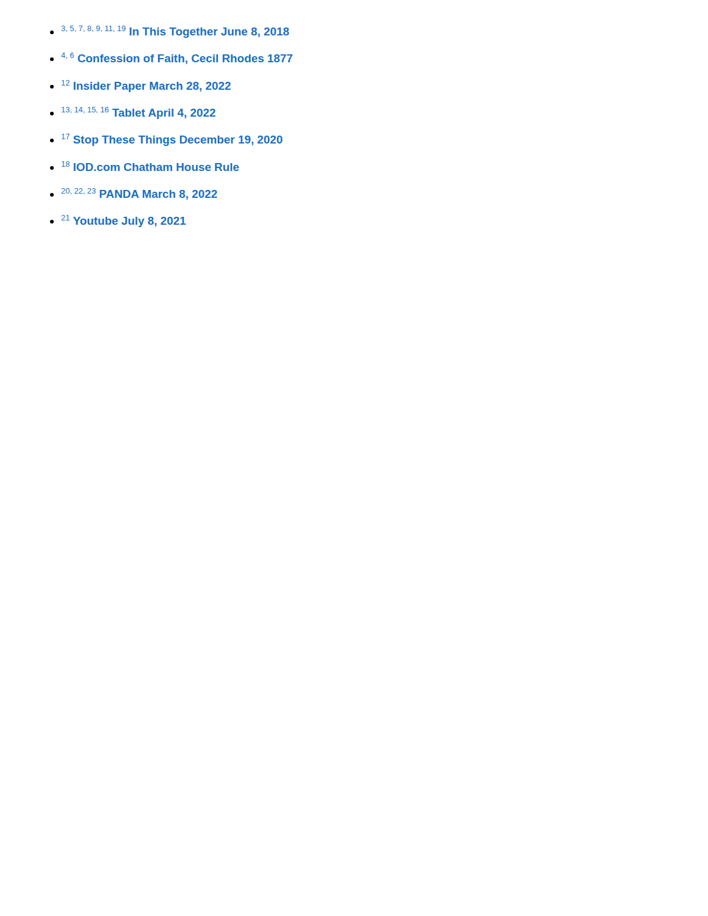3, 5, 7, 8, 9, 11, 19 In This Together June 8, 2018
4, 6 Confession of Faith, Cecil Rhodes 1877
12 Insider Paper March 28, 2022
13, 14, 15, 16 Tablet April 4, 2022
17 Stop These Things December 19, 2020
18 IOD.com Chatham House Rule
20, 22, 23 PANDA March 8, 2022
21 Youtube July 8, 2021